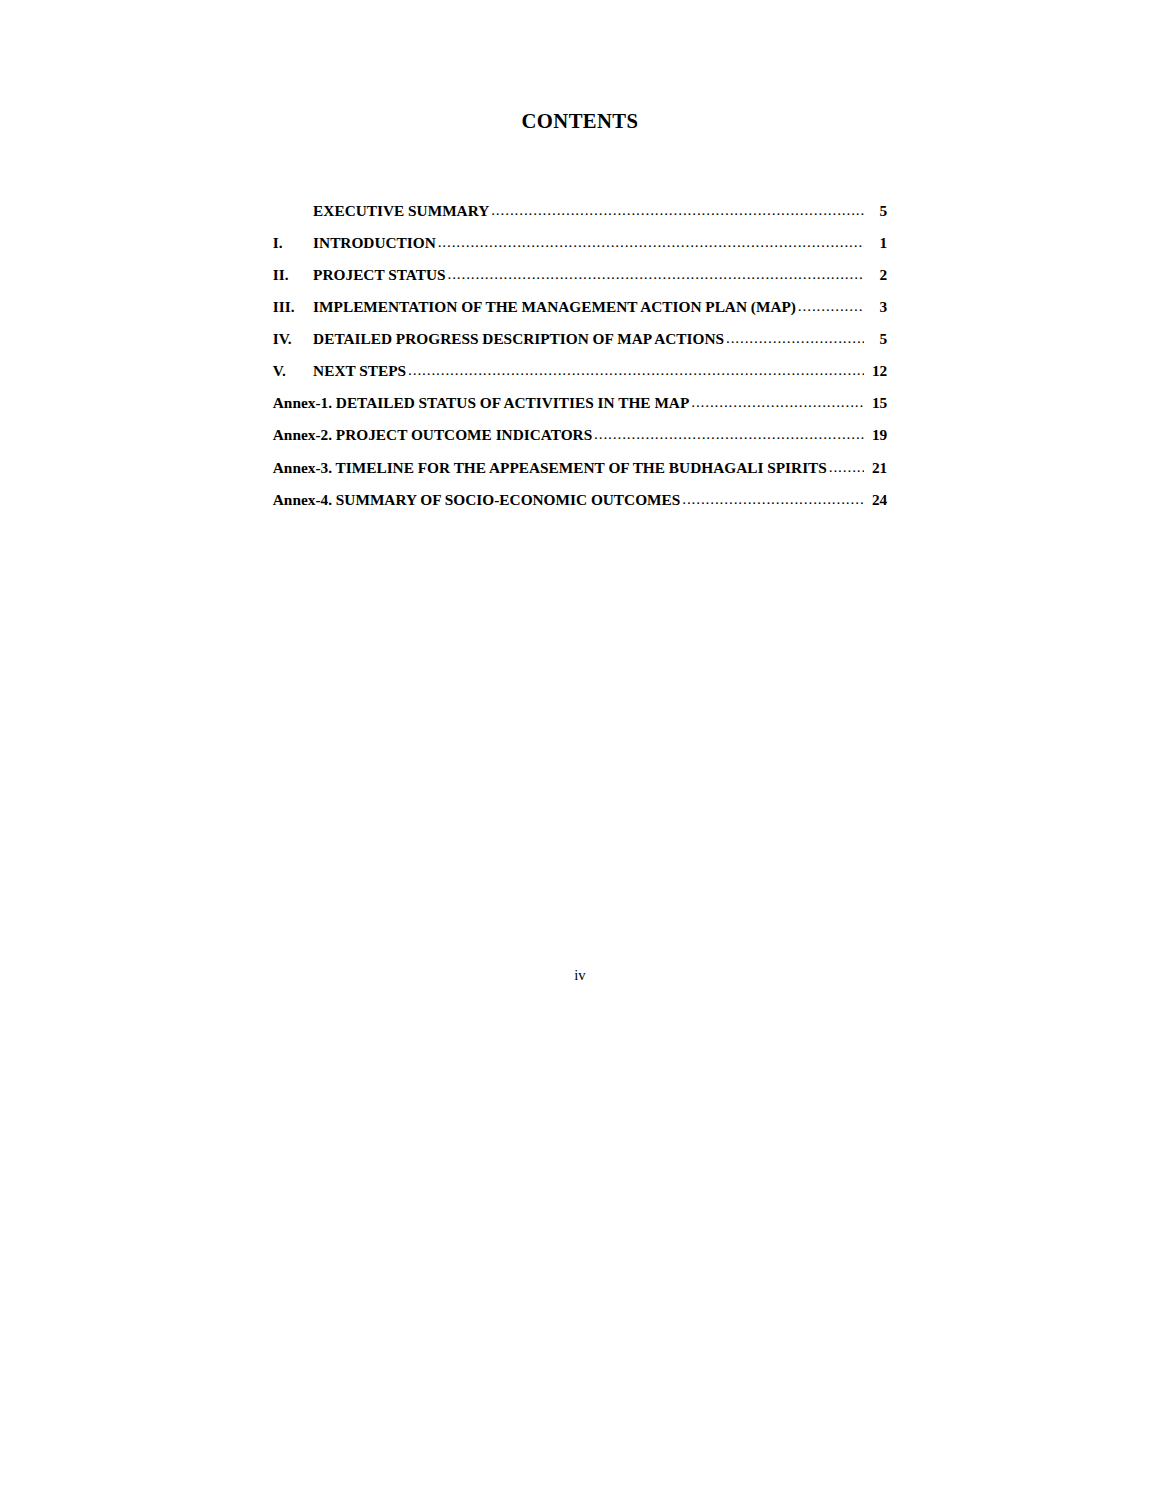CONTENTS
EXECUTIVE SUMMARY .................................................................................................................................. 5
I. INTRODUCTION ......................................................................................................................... 1
II. PROJECT STATUS ....................................................................................................................... 2
III. IMPLEMENTATION OF THE MANAGEMENT ACTION PLAN (MAP) ........................... 3
IV. DETAILED PROGRESS DESCRIPTION OF MAP ACTIONS ............................................. 5
V. NEXT STEPS ................................................................................................................................. 12
Annex-1. DETAILED STATUS OF ACTIVITIES IN THE MAP ...................................................... 15
Annex-2. PROJECT OUTCOME INDICATORS ................................................................................. 19
Annex-3. TIMELINE FOR THE APPEASEMENT OF THE BUDHAGALI SPIRITS .................... 21
Annex-4. SUMMARY OF SOCIO-ECONOMIC OUTCOMES ......................................................... 24
iv